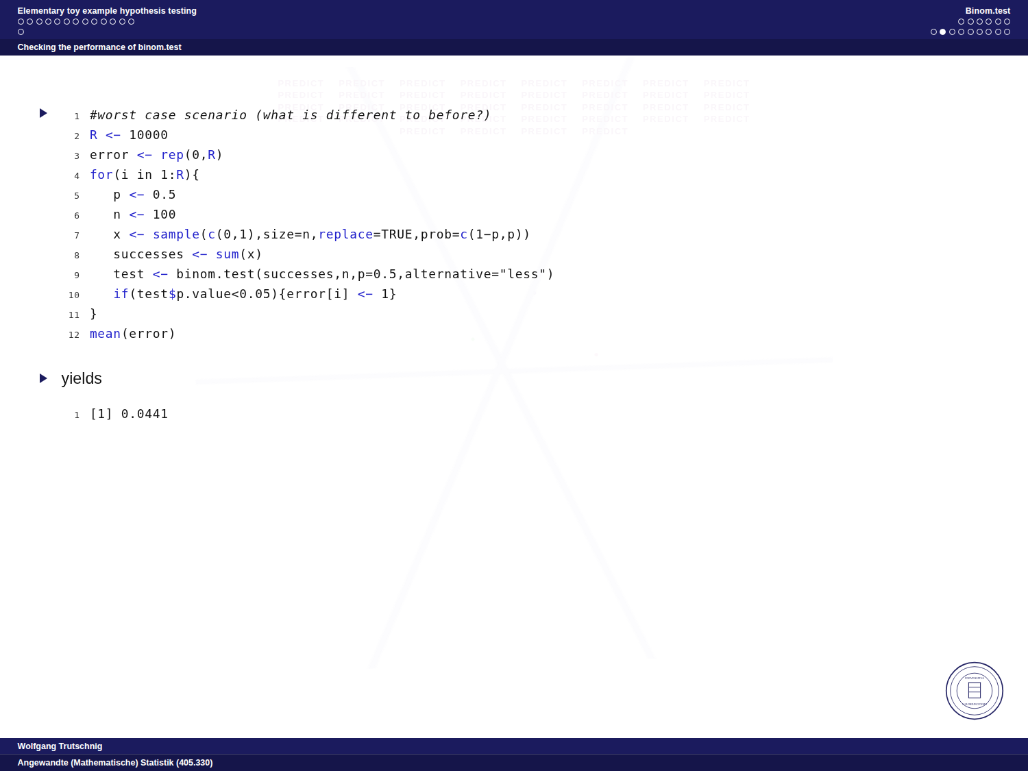Elementary toy example hypothesis testing
Binom.test
Checking the performance of binom.test
1#worst case scenario (what is different to before?)
2 R <− 10000
3error <− rep(0,R)
4 for(i in 1:R){
5   p <− 0.5
6   n <− 100
7   x <− sample(c(0,1),size=n,replace=TRUE,prob=c(1−p,p))
8   successes <− sum(x)
9   test <− binom.test(successes,n,p=0.5,alternative="less")
10   if(test$p.value<0.05){error[i] <− 1}
11}
12 mean(error)
yields
1[1] 0.0441
UNIVERSITAS SALISBURGENSIS
Wolfgang Trutschnig
Angewandte (Mathematische) Statistik (405.330)